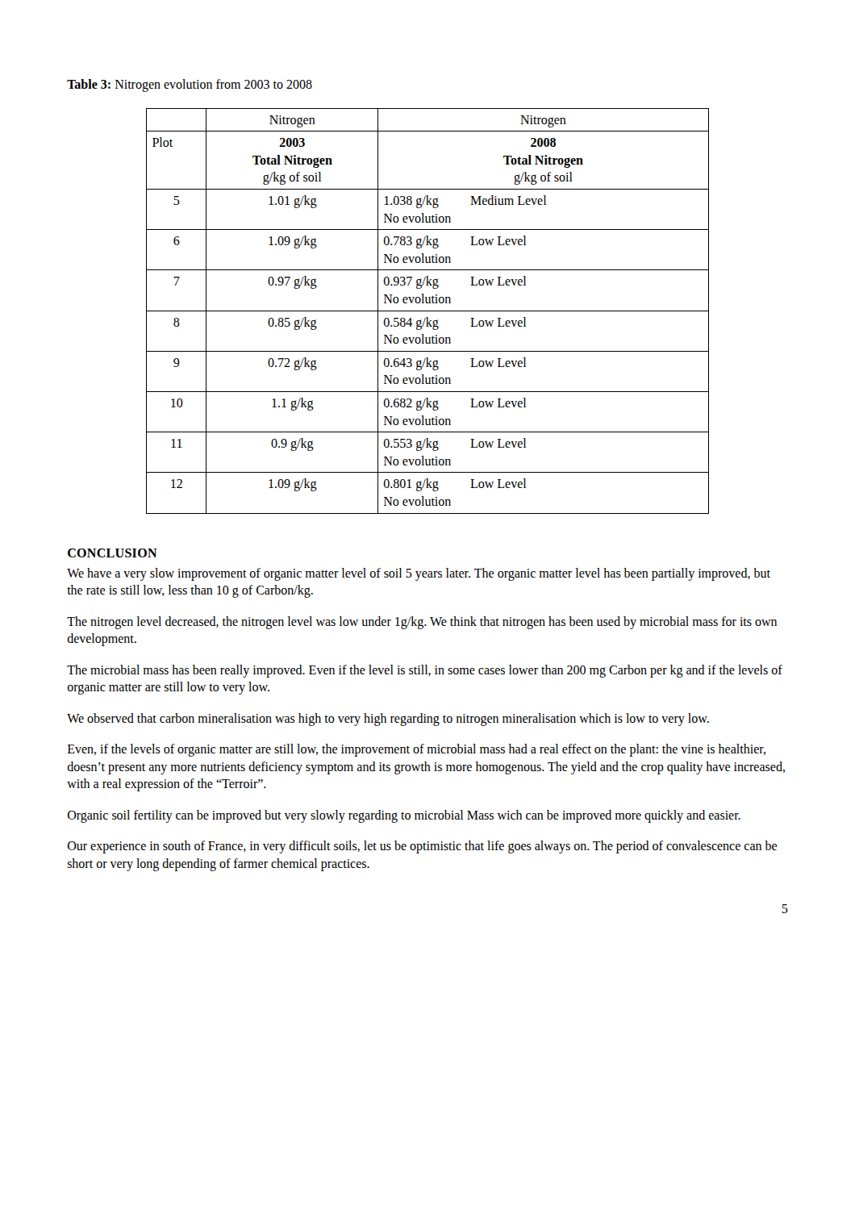Table 3: Nitrogen evolution from 2003 to 2008
| | Nitrogen | Nitrogen |
| Plot | 2003 Total Nitrogen g/kg of soil | 2008 Total Nitrogen g/kg of soil |
| 5 | 1.01 g/kg | 1.038 g/kg Medium Level No evolution |
| 6 | 1.09 g/kg | 0.783 g/kg Low Level No evolution |
| 7 | 0.97 g/kg | 0.937 g/kg Low Level No evolution |
| 8 | 0.85 g/kg | 0.584 g/kg Low Level No evolution |
| 9 | 0.72 g/kg | 0.643 g/kg Low Level No evolution |
| 10 | 1.1 g/kg | 0.682 g/kg Low Level No evolution |
| 11 | 0.9 g/kg | 0.553 g/kg Low Level No evolution |
| 12 | 1.09 g/kg | 0.801 g/kg Low Level No evolution |
CONCLUSION
We have a very slow improvement of organic matter level of soil 5 years later. The organic matter level has been partially improved, but the rate is still low, less than 10 g of Carbon/kg.
The nitrogen level decreased, the nitrogen level was low under 1g/kg. We think that nitrogen has been used by microbial mass for its own development.
The microbial mass has been really improved. Even if the level is still, in some cases lower than 200 mg Carbon per kg and if the levels of organic matter are still low to very low.
We observed that carbon mineralisation was high to very high regarding to nitrogen mineralisation which is low to very low.
Even, if the levels of organic matter are still low, the improvement of microbial mass had a real effect on the plant: the vine is healthier, doesn’t present any more nutrients deficiency symptom and its growth is more homogenous. The yield and the crop quality have increased, with a real expression of the “Terroir”.
Organic soil fertility can be improved but very slowly regarding to microbial Mass wich can be improved more quickly and easier.
Our experience in south of France, in very difficult soils, let us be optimistic that life goes always on. The period of convalescence can be short or very long depending of farmer chemical practices.
5